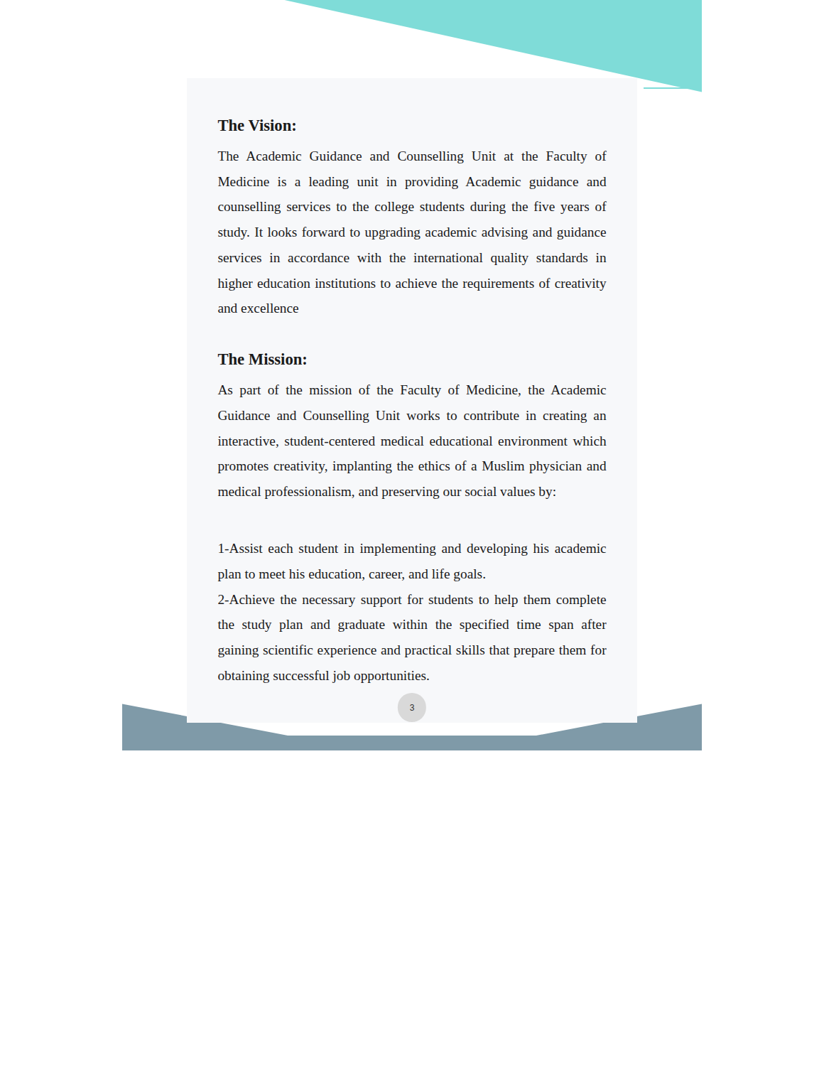The Vision:
The Academic Guidance and Counselling Unit at the Faculty of Medicine is a leading unit in providing Academic guidance and counselling services to the college students during the five years of study. It looks forward to upgrading academic advising and guidance services in accordance with the international quality standards in higher education institutions to achieve the requirements of creativity and excellence
The Mission:
As part of the mission of the Faculty of Medicine, the Academic Guidance and Counselling Unit works to contribute in creating an interactive, student-centered medical educational environment which promotes creativity, implanting the ethics of a Muslim physician and medical professionalism, and preserving our social values by:
1-Assist each student in implementing and developing his academic plan to meet his education, career, and life goals.
2-Achieve the necessary support for students to help them complete the study plan and graduate within the specified time span after gaining scientific experience and practical skills that prepare them for obtaining successful job opportunities.
3